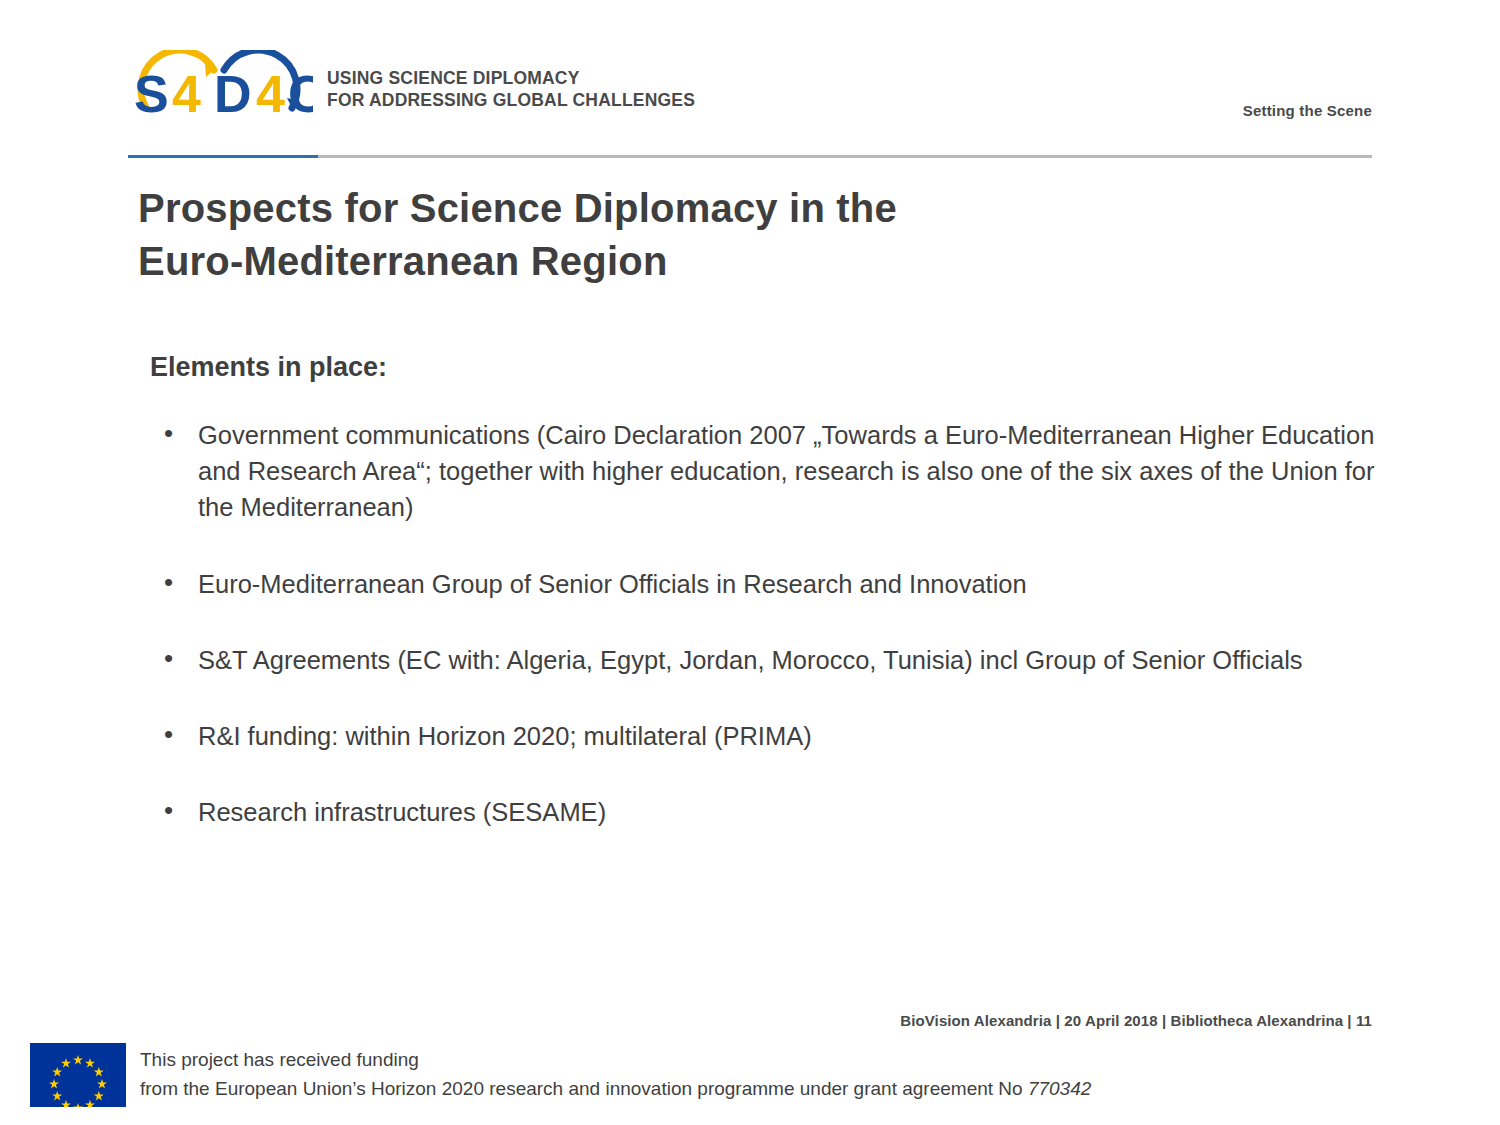S 4 D 4 C
Using Science Diplomacy
for Addressing Global Challenges
Setting the Scene
Prospects for Science Diplomacy in the
Euro-Mediterranean Region
Elements in place:
Government communications (Cairo Declaration 2007 „Towards a Euro-Mediterranean Higher Education and Research Area“; together with higher education, research is also one of the six axes of the Union for the Mediterranean)
Euro-Mediterranean Group of Senior Officials in Research and Innovation
S&T Agreements (EC with: Algeria, Egypt, Jordan, Morocco, Tunisia) incl Group of Senior Officials
R&I funding: within Horizon 2020; multilateral (PRIMA)
Research infrastructures (SESAME)
BioVision Alexandria | 20 April 2018 | Bibliotheca Alexandrina | 11
This project has received funding
from the European Union’s Horizon 2020 research and innovation programme under grant agreement No 770342